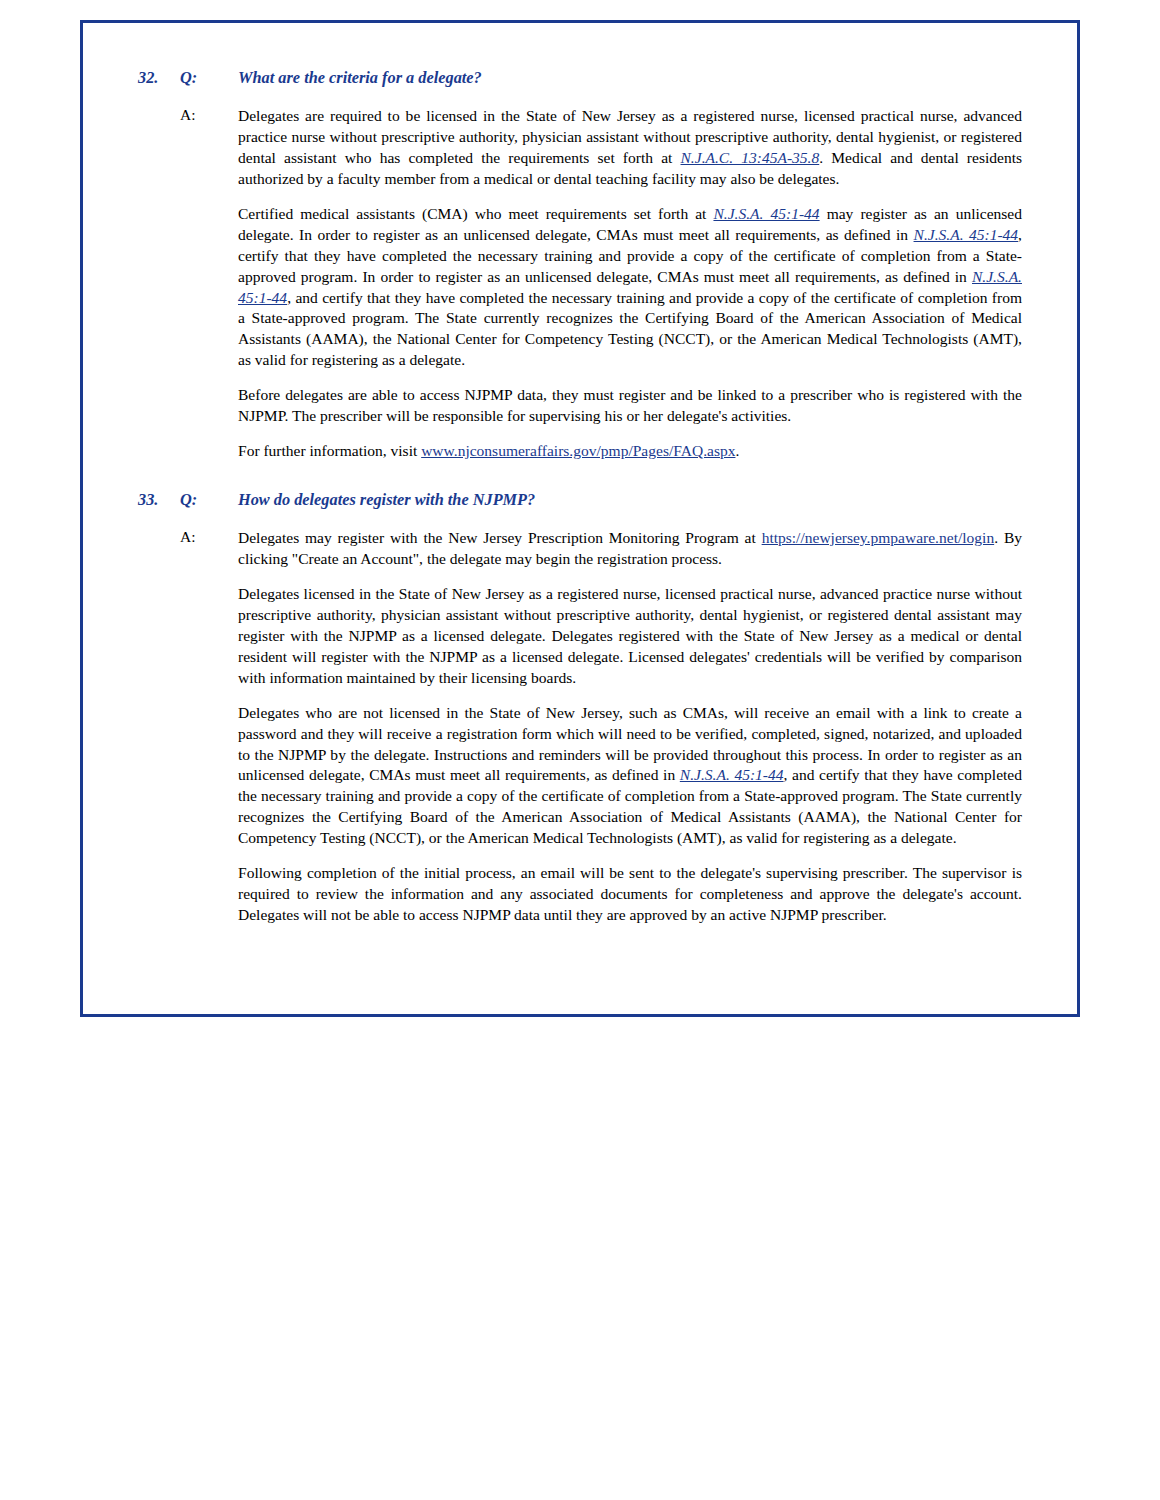32.
Q:
What are the criteria for a delegate?
A:
Delegates are required to be licensed in the State of New Jersey as a registered nurse, licensed practical nurse, advanced practice nurse without prescriptive authority, physician assistant without prescriptive authority, dental hygienist, or registered dental assistant who has completed the requirements set forth at N.J.A.C. 13:45A-35.8. Medical and dental residents authorized by a faculty member from a medical or dental teaching facility may also be delegates.
Certified medical assistants (CMA) who meet requirements set forth at N.J.S.A. 45:1-44 may register as an unlicensed delegate. In order to register as an unlicensed delegate, CMAs must meet all requirements, as defined in N.J.S.A. 45:1-44, certify that they have completed the necessary training and provide a copy of the certificate of completion from a State-approved program. In order to register as an unlicensed delegate, CMAs must meet all requirements, as defined in N.J.S.A. 45:1-44, and certify that they have completed the necessary training and provide a copy of the certificate of completion from a State-approved program. The State currently recognizes the Certifying Board of the American Association of Medical Assistants (AAMA), the National Center for Competency Testing (NCCT), or the American Medical Technologists (AMT), as valid for registering as a delegate.
Before delegates are able to access NJPMP data, they must register and be linked to a prescriber who is registered with the NJPMP. The prescriber will be responsible for supervising his or her delegate's activities.
For further information, visit www.njconsumeraffairs.gov/pmp/Pages/FAQ.aspx.
33.
Q:
How do delegates register with the NJPMP?
A:
Delegates may register with the New Jersey Prescription Monitoring Program at https://newjersey.pmpaware.net/login. By clicking "Create an Account", the delegate may begin the registration process.
Delegates licensed in the State of New Jersey as a registered nurse, licensed practical nurse, advanced practice nurse without prescriptive authority, physician assistant without prescriptive authority, dental hygienist, or registered dental assistant may register with the NJPMP as a licensed delegate. Delegates registered with the State of New Jersey as a medical or dental resident will register with the NJPMP as a licensed delegate. Licensed delegates' credentials will be verified by comparison with information maintained by their licensing boards.
Delegates who are not licensed in the State of New Jersey, such as CMAs, will receive an email with a link to create a password and they will receive a registration form which will need to be verified, completed, signed, notarized, and uploaded to the NJPMP by the delegate. Instructions and reminders will be provided throughout this process. In order to register as an unlicensed delegate, CMAs must meet all requirements, as defined in N.J.S.A. 45:1-44, and certify that they have completed the necessary training and provide a copy of the certificate of completion from a State-approved program. The State currently recognizes the Certifying Board of the American Association of Medical Assistants (AAMA), the National Center for Competency Testing (NCCT), or the American Medical Technologists (AMT), as valid for registering as a delegate.
Following completion of the initial process, an email will be sent to the delegate's supervising prescriber. The supervisor is required to review the information and any associated documents for completeness and approve the delegate's account. Delegates will not be able to access NJPMP data until they are approved by an active NJPMP prescriber.